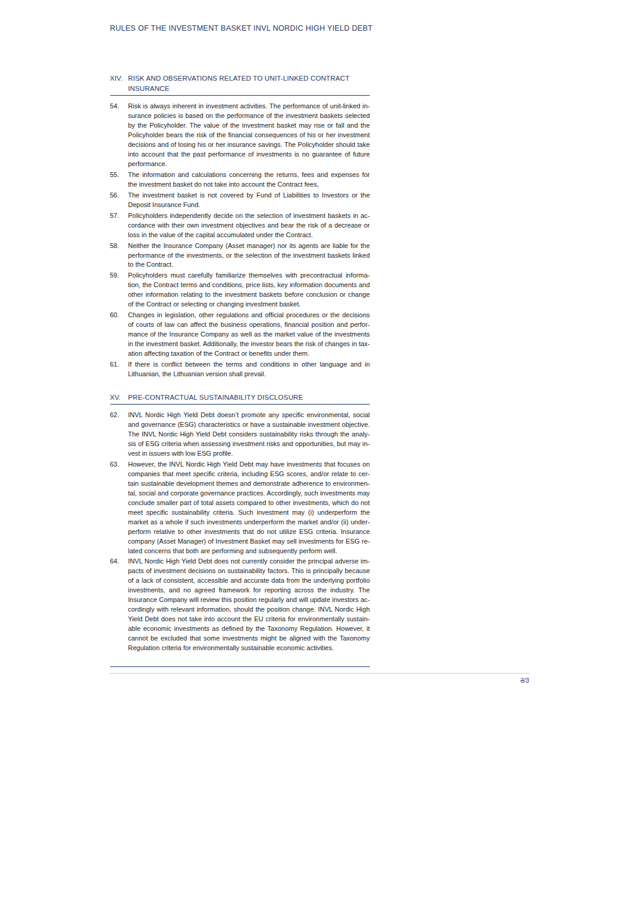RULES OF THE INVESTMENT BASKET INVL NORDIC HIGH YIELD DEBT
XIV. RISK AND OBSERVATIONS RELATED TO UNIT-LINKED CONTRACT INSURANCE
54. Risk is always inherent in investment activities. The performance of unit-linked insurance policies is based on the performance of the investment baskets selected by the Policyholder. The value of the investment basket may rise or fall and the Policyholder bears the risk of the financial consequences of his or her investment decisions and of losing his or her insurance savings. The Policyholder should take into account that the past performance of investments is no guarantee of future performance.
55. The information and calculations concerning the returns, fees and expenses for the investment basket do not take into account the Contract fees,
56. The investment basket is not covered by Fund of Liabilities to Investors or the Deposit Insurance Fund.
57. Policyholders independently decide on the selection of investment baskets in accordance with their own investment objectives and bear the risk of a decrease or loss in the value of the capital accumulated under the Contract.
58. Neither the Insurance Company (Asset manager) nor its agents are liable for the performance of the investments, or the selection of the investment baskets linked to the Contract.
59. Policyholders must carefully familiarize themselves with precontractual information, the Contract terms and conditions, price lists, key information documents and other information relating to the investment baskets before conclusion or change of the Contract or selecting or changing investment basket.
60. Changes in legislation, other regulations and official procedures or the decisions of courts of law can affect the business operations, financial position and performance of the Insurance Company as well as the market value of the investments in the investment basket. Additionally, the investor bears the risk of changes in taxation affecting taxation of the Contract or benefits under them.
61. If there is conflict between the terms and conditions in other language and in Lithuanian, the Lithuanian version shall prevail.
XV. PRE-CONTRACTUAL SUSTAINABILITY DISCLOSURE
62. INVL Nordic High Yield Debt doesn’t promote any specific environmental, social and governance (ESG) characteristics or have a sustainable investment objective. The INVL Nordic High Yield Debt considers sustainability risks through the analysis of ESG criteria when assessing investment risks and opportunities, but may invest in issuers with low ESG profile.
63. However, the INVL Nordic High Yield Debt may have investments that focuses on companies that meet specific criteria, including ESG scores, and/or relate to certain sustainable development themes and demonstrate adherence to environmental, social and corporate governance practices. Accordingly, such investments may conclude smaller part of total assets compared to other investments, which do not meet specific sustainability criteria. Such investment may (i) underperform the market as a whole if such investments underperform the market and/or (ii) underperform relative to other investments that do not utilize ESG criteria. Insurance company (Asset Manager) of Investment Basket may sell investments for ESG related concerns that both are performing and subsequently perform well.
64. INVL Nordic High Yield Debt does not currently consider the principal adverse impacts of investment decisions on sustainability factors. This is principally because of a lack of consistent, accessible and accurate data from the underlying portfolio investments, and no agreed framework for reporting across the industry. The Insurance Company will review this position regularly and will update investors accordingly with relevant information, should the position change. INVL Nordic High Yield Debt does not take into account the EU criteria for environmentally sustainable economic investments as defined by the Taxonomy Regulation. However, it cannot be excluded that some investments might be aligned with the Taxonomy Regulation criteria for environmentally sustainable economic activities.
3/3